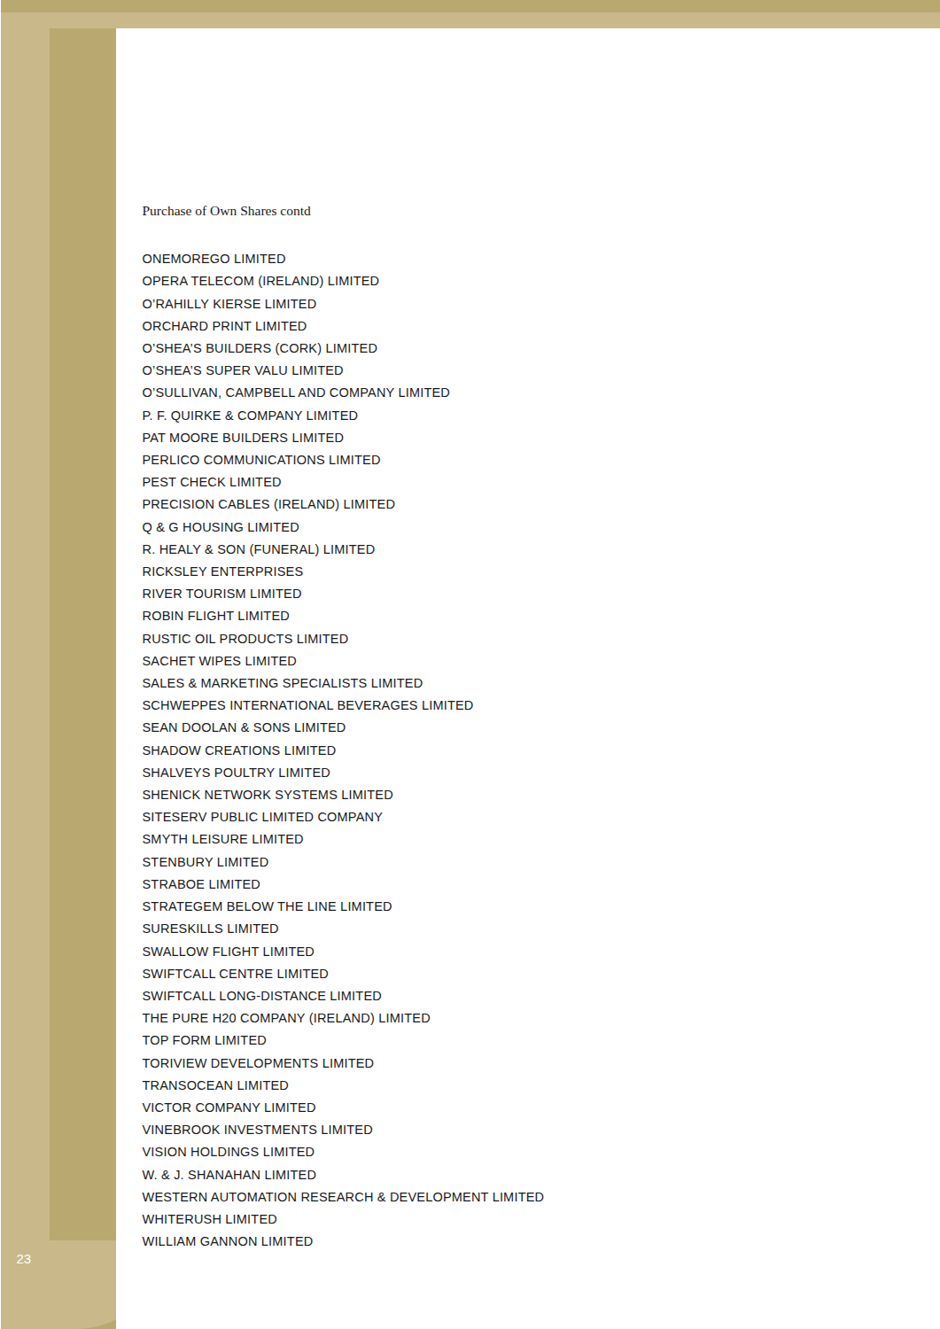Purchase of Own Shares contd
ONEMOREGO LIMITED
OPERA TELECOM (IRELAND) LIMITED
O’RAHILLY KIERSE LIMITED
ORCHARD PRINT LIMITED
O’SHEA’S BUILDERS (CORK) LIMITED
O’SHEA’S SUPER VALU LIMITED
O’SULLIVAN, CAMPBELL AND COMPANY LIMITED
P. F. QUIRKE & COMPANY LIMITED
PAT MOORE BUILDERS LIMITED
PERLICO COMMUNICATIONS LIMITED
PEST CHECK LIMITED
PRECISION CABLES (IRELAND) LIMITED
Q & G HOUSING LIMITED
R. HEALY & SON (FUNERAL) LIMITED
RICKSLEY ENTERPRISES
RIVER TOURISM LIMITED
ROBIN FLIGHT LIMITED
RUSTIC OIL PRODUCTS LIMITED
SACHET WIPES LIMITED
SALES & MARKETING SPECIALISTS LIMITED
SCHWEPPES INTERNATIONAL BEVERAGES LIMITED
SEAN DOOLAN & SONS LIMITED
SHADOW CREATIONS LIMITED
SHALVEYS POULTRY LIMITED
SHENICK NETWORK SYSTEMS LIMITED
SITESERV PUBLIC LIMITED COMPANY
SMYTH LEISURE LIMITED
STENBURY LIMITED
STRABOE LIMITED
STRATEGEM BELOW THE LINE LIMITED
SURESKILLS LIMITED
SWALLOW FLIGHT LIMITED
SWIFTCALL CENTRE LIMITED
SWIFTCALL LONG-DISTANCE LIMITED
THE PURE H20 COMPANY (IRELAND) LIMITED
TOP FORM LIMITED
TORIVIEW DEVELOPMENTS LIMITED
TRANSOCEAN LIMITED
VICTOR COMPANY LIMITED
VINEBROOK INVESTMENTS LIMITED
VISION HOLDINGS LIMITED
W. & J. SHANAHAN LIMITED
WESTERN AUTOMATION RESEARCH & DEVELOPMENT LIMITED
WHITERUSH LIMITED
WILLIAM GANNON LIMITED
23